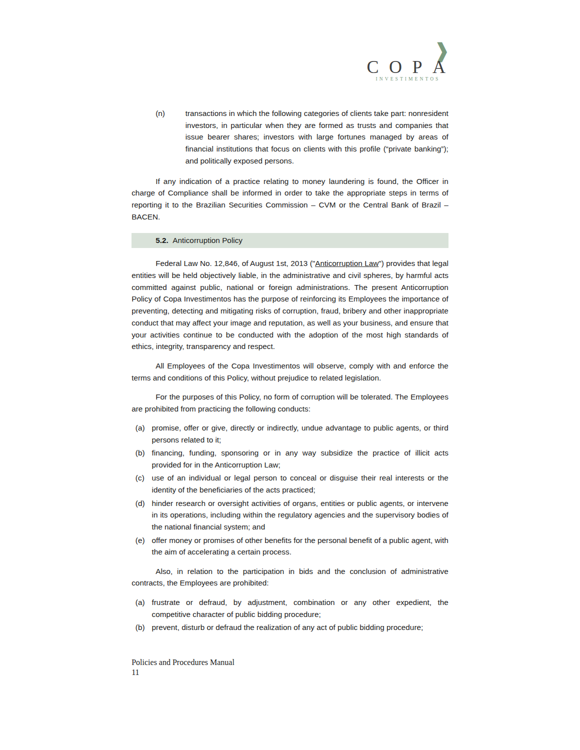❱ C O P A INVESTIMENTOS
(n)
transactions in which the following categories of clients take part: nonresident investors, in particular when they are formed as trusts and companies that issue bearer shares; investors with large fortunes managed by areas of financial institutions that focus on clients with this profile (“private banking”); and politically exposed persons.
If any indication of a practice relating to money laundering is found, the Officer in charge of Compliance shall be informed in order to take the appropriate steps in terms of reporting it to the Brazilian Securities Commission – CVM or the Central Bank of Brazil – BACEN.
5.2. Anticorruption Policy
Federal Law No. 12,846, of August 1st, 2013 ("Anticorruption Law") provides that legal entities will be held objectively liable, in the administrative and civil spheres, by harmful acts committed against public, national or foreign administrations. The present Anticorruption Policy of Copa Investimentos has the purpose of reinforcing its Employees the importance of preventing, detecting and mitigating risks of corruption, fraud, bribery and other inappropriate conduct that may affect your image and reputation, as well as your business, and ensure that your activities continue to be conducted with the adoption of the most high standards of ethics, integrity, transparency and respect.
All Employees of the Copa Investimentos will observe, comply with and enforce the terms and conditions of this Policy, without prejudice to related legislation.
For the purposes of this Policy, no form of corruption will be tolerated. The Employees are prohibited from practicing the following conducts:
(a)
promise, offer or give, directly or indirectly, undue advantage to public agents, or third persons related to it;
(b)
financing, funding, sponsoring or in any way subsidize the practice of illicit acts provided for in the Anticorruption Law;
(c)
use of an individual or legal person to conceal or disguise their real interests or the identity of the beneficiaries of the acts practiced;
(d)
hinder research or oversight activities of organs, entities or public agents, or intervene in its operations, including within the regulatory agencies and the supervisory bodies of the national financial system; and
(e)
offer money or promises of other benefits for the personal benefit of a public agent, with the aim of accelerating a certain process.
Also, in relation to the participation in bids and the conclusion of administrative contracts, the Employees are prohibited:
(a)
frustrate or defraud, by adjustment, combination or any other expedient, the competitive character of public bidding procedure;
(b)
prevent, disturb or defraud the realization of any act of public bidding procedure;
Policies and Procedures Manual 11